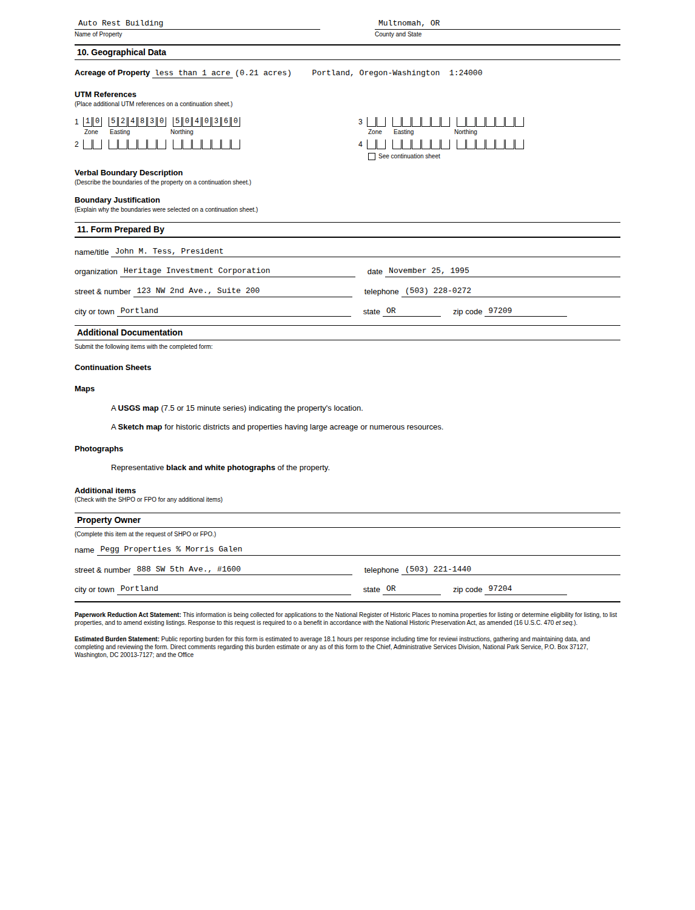Auto Rest Building
Name of Property
Multnomah, OR
County and State
10. Geographical Data
Acreage of Property less than 1 acre (0.21 acres) Portland, Oregon-Washington 1:24000
UTM References
(Place additional UTM references on a continuation sheet.)
1 10 524830 5040360
Zone Easting Northing
2
3
Zone Easting Northing
4
See continuation sheet
Verbal Boundary Description
(Describe the boundaries of the property on a continuation sheet.)
Boundary Justification
(Explain why the boundaries were selected on a continuation sheet.)
11. Form Prepared By
name/title John M. Tess, President
organization Heritage Investment Corporation date November 25, 1995
street & number 123 NW 2nd Ave., Suite 200 telephone (503) 228-0272
city or town Portland state OR zip code 97209
Additional Documentation
Submit the following items with the completed form:
Continuation Sheets
Maps
A USGS map (7.5 or 15 minute series) indicating the property's location.
A Sketch map for historic districts and properties having large acreage or numerous resources.
Photographs
Representative black and white photographs of the property.
Additional items
(Check with the SHPO or FPO for any additional items)
Property Owner
(Complete this item at the request of SHPO or FPO.)
name Pegg Properties % Morris Galen
street & number 888 SW 5th Ave., #1600 telephone (503) 221-1440
city or town Portland state OR zip code 97204
Paperwork Reduction Act Statement: This information is being collected for applications to the National Register of Historic Places to nomina properties for listing or determine eligibility for listing, to list properties, and to amend existing listings. Response to this request is required to o a benefit in accordance with the National Historic Preservation Act, as amended (16 U.S.C. 470 et seq.).
Estimated Burden Statement: Public reporting burden for this form is estimated to average 18.1 hours per response including time for reviewi instructions, gathering and maintaining data, and completing and reviewing the form. Direct comments regarding this burden estimate or any as of this form to the Chief, Administrative Services Division, National Park Service, P.O. Box 37127, Washington, DC 20013-7127; and the Office